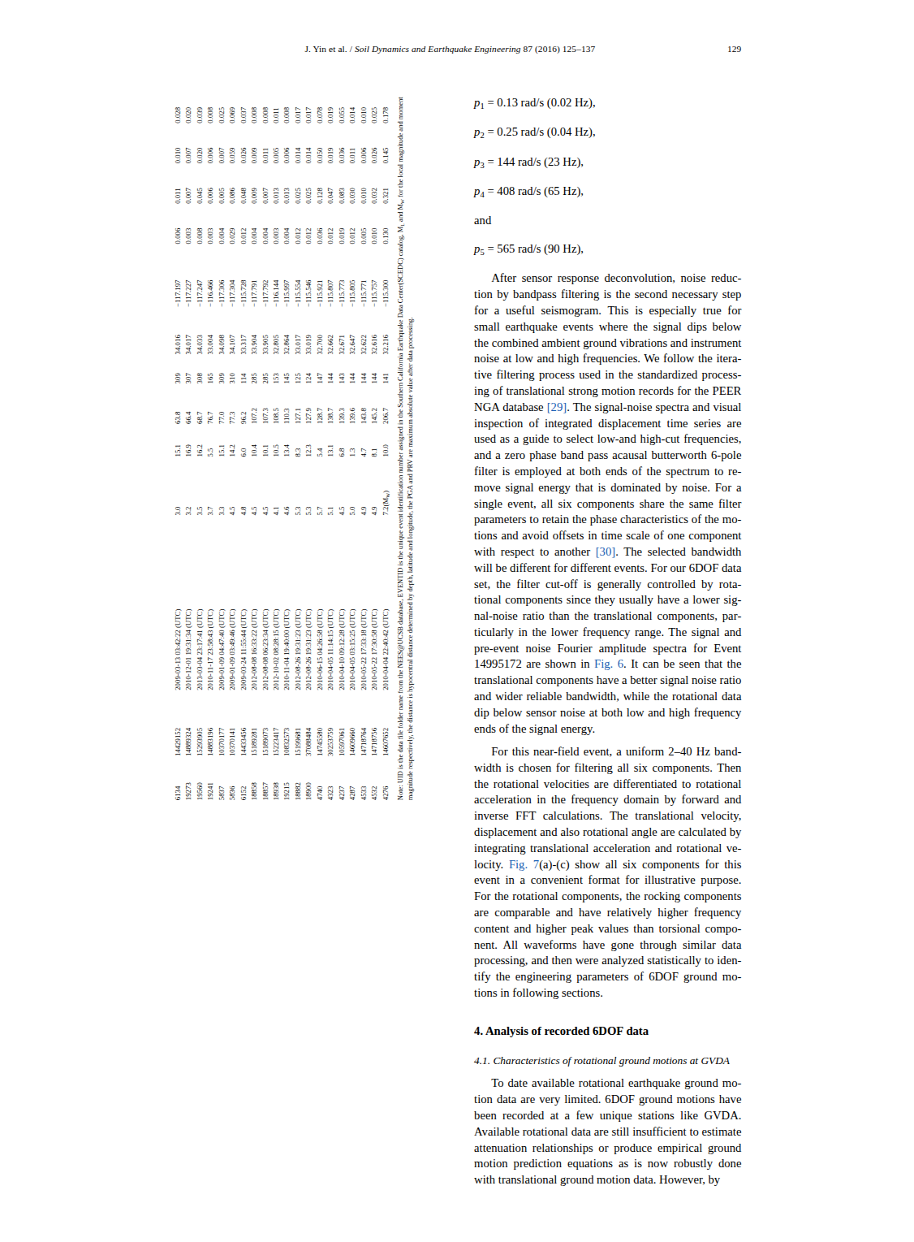129 J. Yin et al. / Soil Dynamics and Earthquake Engineering 87 (2016) 125–137
| 6134 | 14429152 | 2009-03-13 03:42:22 (UTC) | 3.0 | 15.1 | 63.8 | 309 | 34.016 | −117.197 | 0.006 | 0.011 | 0.010 | 0.028 |
| 19273 | 14889324 | 2010-12-01 19:31:34 (UTC) | 3.2 | 16.9 | 66.4 | 307 | 34.017 | −117.227 | 0.003 | 0.007 | 0.007 | 0.020 |
| 19560 | 15293905 | 2013-03-04 23:17:41 (UTC) | 3.5 | 16.2 | 68.7 | 308 | 34.033 | −117.247 | 0.008 | 0.045 | 0.020 | 0.039 |
| 19241 | 14883196 | 2010-11-17 23:58:43 (UTC) | 3.7 | 5.5 | 76.7 | 165 | 33.004 | −116.466 | 0.003 | 0.006 | 0.006 | 0.008 |
| 5837 | 10370177 | 2009-01-09 04:47:40 (UTC) | 3.3 | 15.1 | 77.0 | 309 | 34.098 | −117.306 | 0.004 | 0.005 | 0.007 | 0.025 |
| 5836 | 10370141 | 2009-01-09 03:49:46 (UTC) | 4.5 | 14.2 | 77.3 | 310 | 34.107 | −117.304 | 0.029 | 0.086 | 0.059 | 0.069 |
| 6152 | 14433456 | 2009-03-24 11:55:44 (UTC) | 4.8 | 6.0 | 96.2 | 114 | 33.317 | −115.728 | 0.012 | 0.048 | 0.026 | 0.037 |
| 18858 | 15189281 | 2012-08-08 16:33:22 (UTC) | 4.5 | 10.4 | 107.2 | 285 | 33.904 | −117.791 | 0.004 | 0.009 | 0.009 | 0.008 |
| 18857 | 15189073 | 2012-08-08 06:23:34 (UTC) | 4.5 | 10.1 | 107.3 | 285 | 33.905 | −117.792 | 0.004 | 0.007 | 0.011 | 0.008 |
| 18938 | 15223417 | 2012-10-02 08:28:15 (UTC) | 4.1 | 10.5 | 108.5 | 153 | 32.805 | −116.144 | 0.003 | 0.013 | 0.005 | 0.011 |
| 19215 | 10832573 | 2010-11-04 19:40:00 (UTC) | 4.6 | 13.4 | 110.3 | 145 | 32.864 | −115.997 | 0.004 | 0.013 | 0.006 | 0.008 |
| 18882 | 15199681 | 2012-08-26 19:31:23 (UTC) | 5.3 | 8.3 | 127.1 | 125 | 33.017 | −115.554 | 0.012 | 0.025 | 0.014 | 0.017 |
| 18900 | 37088484 | 2012-08-26 19:31:23 (UTC) | 5.3 | 12.3 | 127.9 | 124 | 33.019 | −115.546 | 0.012 | 0.025 | 0.014 | 0.017 |
| 4740 | 14745580 | 2010-06-15 04:26:58 (UTC) | 5.7 | 5.4 | 128.7 | 147 | 32.700 | −115.921 | 0.036 | 0.128 | 0.050 | 0.078 |
| 4323 | 30253759 | 2010-04-05 11:14:15 (UTC) | 5.1 | 13.1 | 138.7 | 144 | 32.662 | −115.807 | 0.012 | 0.047 | 0.019 | 0.019 |
| 4237 | 10597061 | 2010-04-10 09:12:28 (UTC) | 4.5 | 6.8 | 139.3 | 143 | 32.671 | −115.773 | 0.019 | 0.083 | 0.036 | 0.055 |
| 4287 | 14609660 | 2010-04-05 03:15:25 (UTC) | 5.0 | 1.3 | 139.6 | 144 | 32.647 | −115.805 | 0.012 | 0.030 | 0.011 | 0.014 |
| 4533 | 14718764 | 2010-05-22 17:33:18 (UTC) | 4.9 | 4.7 | 143.8 | 144 | 32.622 | −115.771 | 0.005 | 0.010 | 0.006 | 0.010 |
| 4532 | 14718756 | 2010-05-22 17:30:58 (UTC) | 4.9 | 8.1 | 145.2 | 144 | 32.616 | −115.757 | 0.010 | 0.032 | 0.026 | 0.025 |
| 4276 | 14607652 | 2010-04-04 22:40:42 (UTC) | 7.2(M W ) | 10.0 | 206.7 | 141 | 32.216 | −115.300 | 0.130 | 0.321 | 0.145 | 0.178 |
Note: UID is the data file folder name from the NEES@UCSB database, EVENTID is the unique event identification number assigned in the Southern California Earthquake Data Center(SCEDC) catalog, ML and MW for the local magnitude and moment magnitude respectively, the distance is hypocentral distance determined by depth, latitude and longitude, the PGA and PRV are maximum absolute value after data processing.
p1 = 0.13 rad/s (0.02 Hz),
p2 = 0.25 rad/s (0.04 Hz),
p3 = 144 rad/s (23 Hz),
p4 = 408 rad/s (65 Hz),
and
p5 = 565 rad/s (90 Hz),
After sensor response deconvolution, noise reduction by bandpass filtering is the second necessary step for a useful seismogram. This is especially true for small earthquake events where the signal dips below the combined ambient ground vibrations and instrument noise at low and high frequencies. We follow the iterative filtering process used in the standardized processing of translational strong motion records for the PEER NGA database [29]. The signal-noise spectra and visual inspection of integrated displacement time series are used as a guide to select low-and high-cut frequencies, and a zero phase band pass acausal butterworth 6-pole filter is employed at both ends of the spectrum to remove signal energy that is dominated by noise. For a single event, all six components share the same filter parameters to retain the phase characteristics of the motions and avoid offsets in time scale of one component with respect to another [30]. The selected bandwidth will be different for different events. For our 6DOF data set, the filter cut-off is generally controlled by rotational components since they usually have a lower signal-noise ratio than the translational components, particularly in the lower frequency range. The signal and pre-event noise Fourier amplitude spectra for Event 14995172 are shown in Fig. 6. It can be seen that the translational components have a better signal noise ratio and wider reliable bandwidth, while the rotational data dip below sensor noise at both low and high frequency ends of the signal energy.
For this near-field event, a uniform 2–40 Hz bandwidth is chosen for filtering all six components. Then the rotational velocities are differentiated to rotational acceleration in the frequency domain by forward and inverse FFT calculations. The translational velocity, displacement and also rotational angle are calculated by integrating translational acceleration and rotational velocity. Fig. 7(a)-(c) show all six components for this event in a convenient format for illustrative purpose. For the rotational components, the rocking components are comparable and have relatively higher frequency content and higher peak values than torsional component. All waveforms have gone through similar data processing, and then were analyzed statistically to identify the engineering parameters of 6DOF ground motions in following sections.
4. Analysis of recorded 6DOF data
4.1. Characteristics of rotational ground motions at GVDA
To date available rotational earthquake ground motion data are very limited. 6DOF ground motions have been recorded at a few unique stations like GVDA. Available rotational data are still insufficient to estimate attenuation relationships or produce empirical ground motion prediction equations as is now robustly done with translational ground motion data. However, by